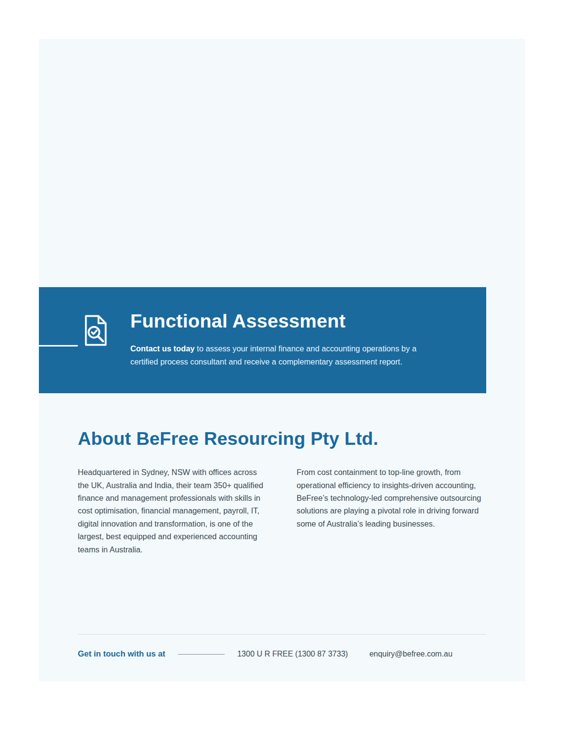Functional Assessment
Contact us today to assess your internal finance and accounting operations by a certified process consultant and receive a complementary assessment report.
About BeFree Resourcing Pty Ltd.
Headquartered in Sydney, NSW with offices across the UK, Australia and India, their team 350+ qualified finance and management professionals with skills in cost optimisation, financial management, payroll, IT, digital innovation and transformation, is one of the largest, best equipped and experienced accounting teams in Australia.
From cost containment to top-line growth, from operational efficiency to insights-driven accounting, BeFree’s technology-led comprehensive outsourcing solutions are playing a pivotal role in driving forward some of Australia’s leading businesses.
Get in touch with us at
1300 U R FREE (1300 87 3733) enquiry@befree.com.au